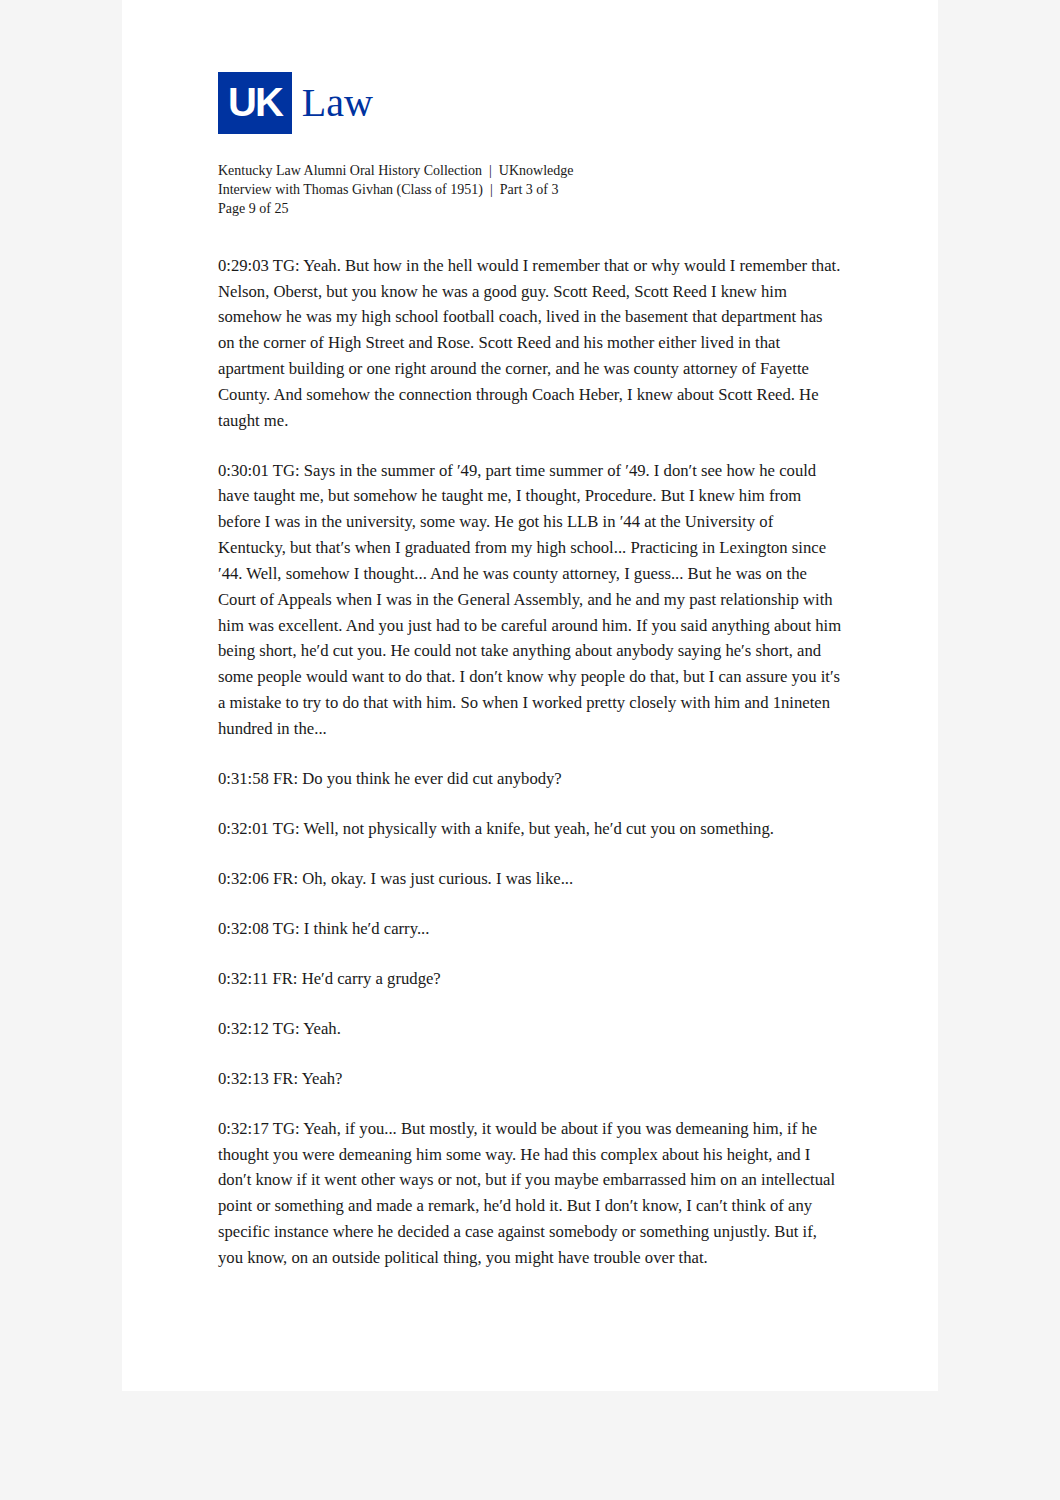UK Law
Kentucky Law Alumni Oral History Collection | UKnowledge
Interview with Thomas Givhan (Class of 1951) | Part 3 of 3
Page 9 of 25
0:29:03 TG: Yeah. But how in the hell would I remember that or why would I remember that. Nelson, Oberst, but you know he was a good guy. Scott Reed, Scott Reed I knew him somehow he was my high school football coach, lived in the basement that department has on the corner of High Street and Rose. Scott Reed and his mother either lived in that apartment building or one right around the corner, and he was county attorney of Fayette County. And somehow the connection through Coach Heber, I knew about Scott Reed. He taught me.
0:30:01 TG: Says in the summer of ′49, part time summer of ′49. I don′t see how he could have taught me, but somehow he taught me, I thought, Procedure. But I knew him from before I was in the university, some way. He got his LLB in ′44 at the University of Kentucky, but that′s when I graduated from my high school... Practicing in Lexington since ′44. Well, somehow I thought... And he was county attorney, I guess... But he was on the Court of Appeals when I was in the General Assembly, and he and my past relationship with him was excellent. And you just had to be careful around him. If you said anything about him being short, he′d cut you. He could not take anything about anybody saying he′s short, and some people would want to do that. I don′t know why people do that, but I can assure you it′s a mistake to try to do that with him. So when I worked pretty closely with him and 1nineten hundred in the...
0:31:58 FR: Do you think he ever did cut anybody?
0:32:01 TG: Well, not physically with a knife, but yeah, he′d cut you on something.
0:32:06 FR: Oh, okay. I was just curious. I was like...
0:32:08 TG: I think he′d carry...
0:32:11 FR: He′d carry a grudge?
0:32:12 TG: Yeah.
0:32:13 FR: Yeah?
0:32:17 TG: Yeah, if you... But mostly, it would be about if you was demeaning him, if he thought you were demeaning him some way. He had this complex about his height, and I don′t know if it went other ways or not, but if you maybe embarrassed him on an intellectual point or something and made a remark, he′d hold it. But I don′t know, I can′t think of any specific instance where he decided a case against somebody or something unjustly. But if, you know, on an outside political thing, you might have trouble over that.